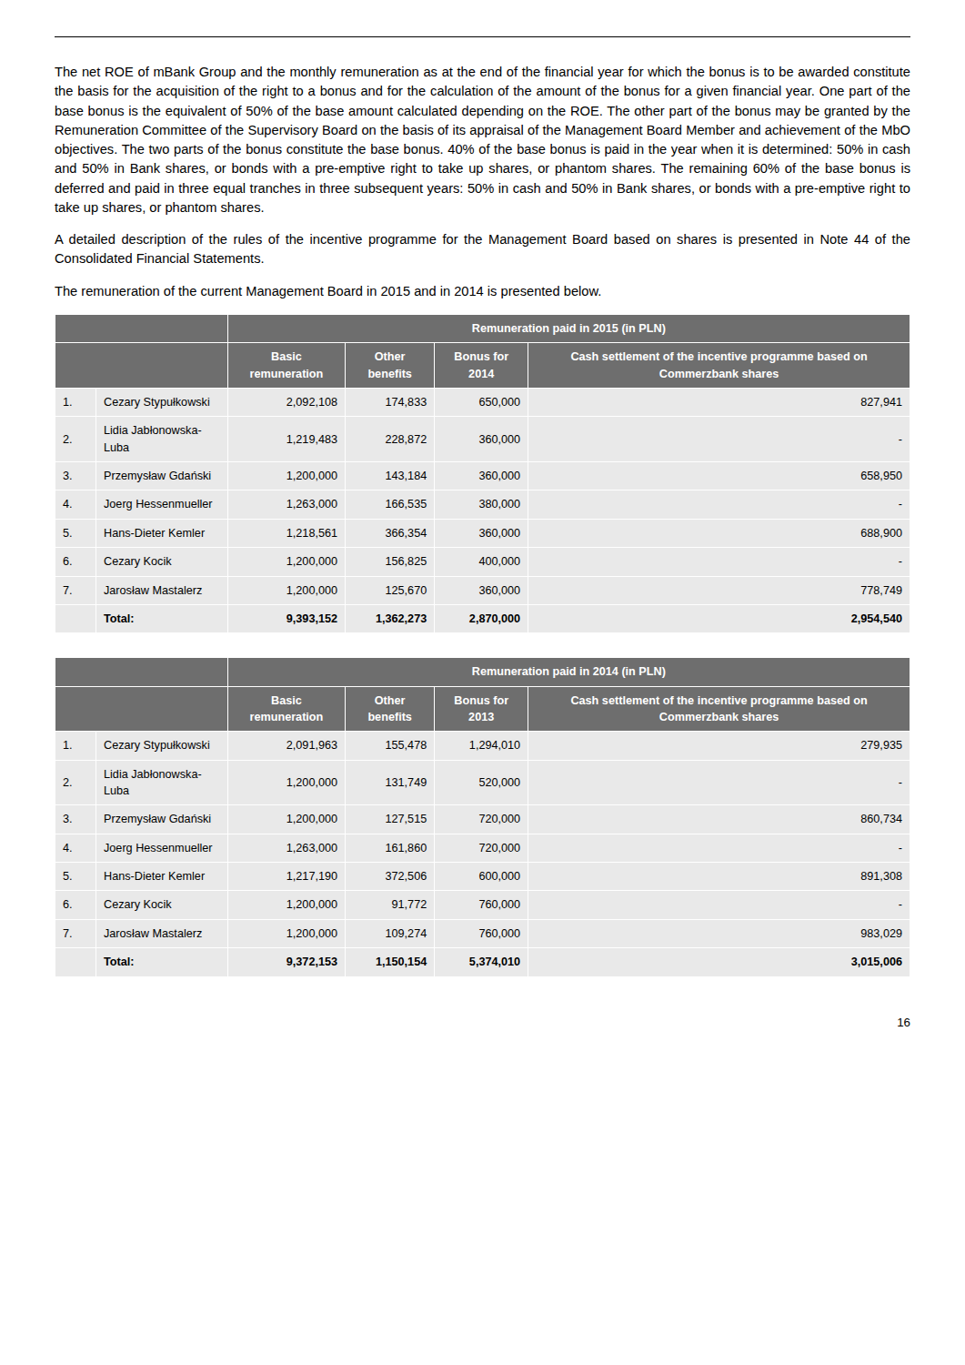The net ROE of mBank Group and the monthly remuneration as at the end of the financial year for which the bonus is to be awarded constitute the basis for the acquisition of the right to a bonus and for the calculation of the amount of the bonus for a given financial year. One part of the base bonus is the equivalent of 50% of the base amount calculated depending on the ROE. The other part of the bonus may be granted by the Remuneration Committee of the Supervisory Board on the basis of its appraisal of the Management Board Member and achievement of the MbO objectives. The two parts of the bonus constitute the base bonus. 40% of the base bonus is paid in the year when it is determined: 50% in cash and 50% in Bank shares, or bonds with a pre-emptive right to take up shares, or phantom shares. The remaining 60% of the base bonus is deferred and paid in three equal tranches in three subsequent years: 50% in cash and 50% in Bank shares, or bonds with a pre-emptive right to take up shares, or phantom shares.
A detailed description of the rules of the incentive programme for the Management Board based on shares is presented in Note 44 of the Consolidated Financial Statements.
The remuneration of the current Management Board in 2015 and in 2014 is presented below.
| | Remuneration paid in 2015 (in PLN) |
| --- | --- |
| | Basic remuneration | Other benefits | Bonus for 2014 | Cash settlement of the incentive programme based on Commerzbank shares |
| 1. | Cezary Stypułkowski | 2,092,108 | 174,833 | 650,000 | 827,941 |
| 2. | Lidia Jabłonowska-Luba | 1,219,483 | 228,872 | 360,000 | - |
| 3. | Przemysław Gdański | 1,200,000 | 143,184 | 360,000 | 658,950 |
| 4. | Joerg Hessenmueller | 1,263,000 | 166,535 | 380,000 | - |
| 5. | Hans-Dieter Kemler | 1,218,561 | 366,354 | 360,000 | 688,900 |
| 6. | Cezary Kocik | 1,200,000 | 156,825 | 400,000 | - |
| 7. | Jarosław Mastalerz | 1,200,000 | 125,670 | 360,000 | 778,749 |
| | Total: | 9,393,152 | 1,362,273 | 2,870,000 | 2,954,540 |
| | Remuneration paid in 2014 (in PLN) |
| --- | --- |
| | Basic remuneration | Other benefits | Bonus for 2013 | Cash settlement of the incentive programme based on Commerzbank shares |
| 1. | Cezary Stypułkowski | 2,091,963 | 155,478 | 1,294,010 | 279,935 |
| 2. | Lidia Jabłonowska-Luba | 1,200,000 | 131,749 | 520,000 | - |
| 3. | Przemysław Gdański | 1,200,000 | 127,515 | 720,000 | 860,734 |
| 4. | Joerg Hessenmueller | 1,263,000 | 161,860 | 720,000 | - |
| 5. | Hans-Dieter Kemler | 1,217,190 | 372,506 | 600,000 | 891,308 |
| 6. | Cezary Kocik | 1,200,000 | 91,772 | 760,000 | - |
| 7. | Jarosław Mastalerz | 1,200,000 | 109,274 | 760,000 | 983,029 |
| | Total: | 9,372,153 | 1,150,154 | 5,374,010 | 3,015,006 |
16